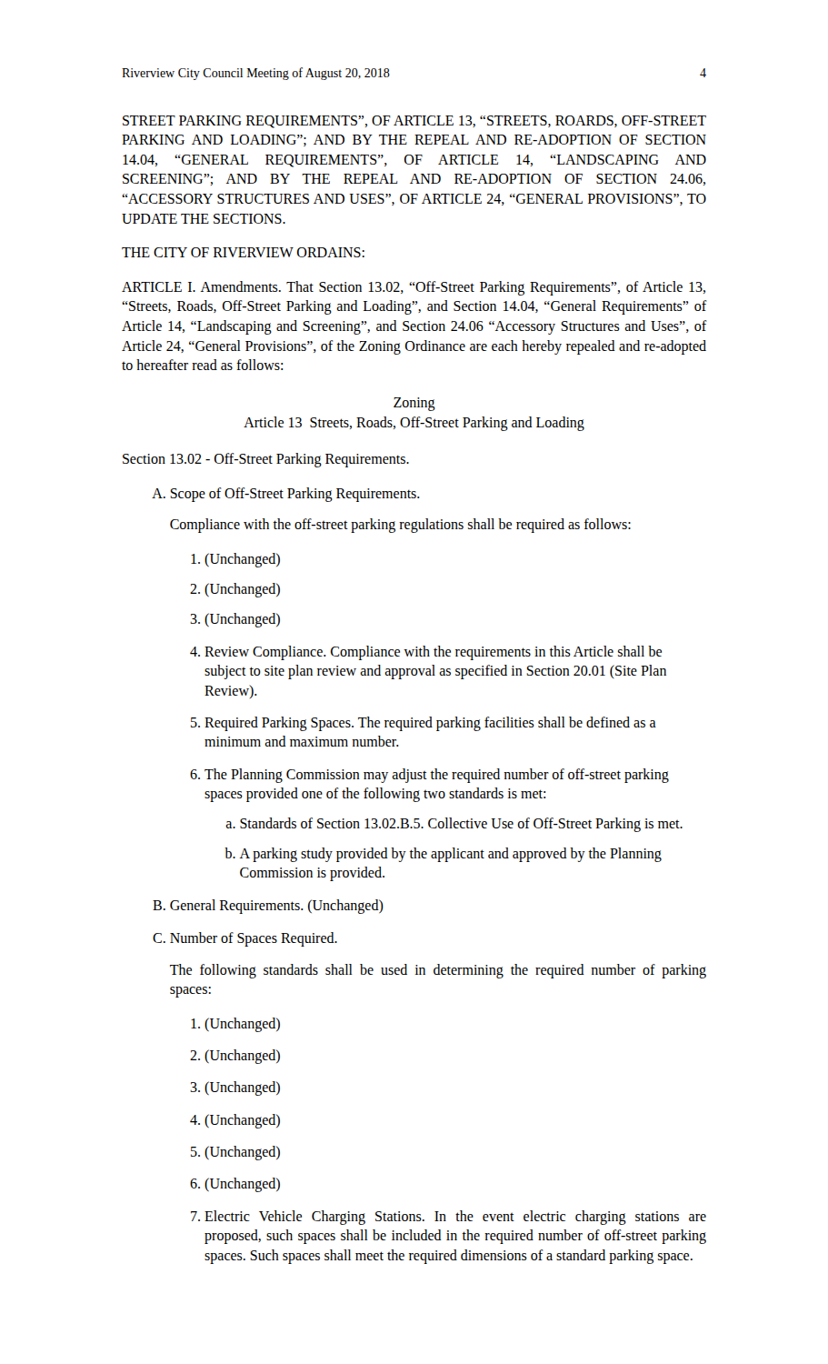Riverview City Council Meeting of August 20, 2018 4
STREET PARKING REQUIREMENTS”, OF ARTICLE 13, “STREETS, ROARDS, OFF-STREET PARKING AND LOADING”; AND BY THE REPEAL AND RE-ADOPTION OF SECTION 14.04, “GENERAL REQUIREMENTS”, OF ARTICLE 14, “LANDSCAPING AND SCREENING”; AND BY THE REPEAL AND RE-ADOPTION OF SECTION 24.06, “ACCESSORY STRUCTURES AND USES”, OF ARTICLE 24, “GENERAL PROVISIONS”, TO UPDATE THE SECTIONS.
THE CITY OF RIVERVIEW ORDAINS:
ARTICLE I. Amendments. That Section 13.02, “Off-Street Parking Requirements”, of Article 13, “Streets, Roads, Off-Street Parking and Loading”, and Section 14.04, “General Requirements” of Article 14, “Landscaping and Screening”, and Section 24.06 “Accessory Structures and Uses”, of Article 24, “General Provisions”, of the Zoning Ordinance are each hereby repealed and re-adopted to hereafter read as follows:
Zoning
Article 13 Streets, Roads, Off-Street Parking and Loading
Section 13.02 - Off-Street Parking Requirements.
Scope of Off-Street Parking Requirements.
Compliance with the off-street parking regulations shall be required as follows:
(Unchanged)
(Unchanged)
(Unchanged)
Review Compliance. Compliance with the requirements in this Article shall be subject to site plan review and approval as specified in Section 20.01 (Site Plan Review).
Required Parking Spaces. The required parking facilities shall be defined as a minimum and maximum number.
The Planning Commission may adjust the required number of off-street parking spaces provided one of the following two standards is met:
Standards of Section 13.02.B.5. Collective Use of Off-Street Parking is met.
A parking study provided by the applicant and approved by the Planning Commission is provided.
General Requirements. (Unchanged)
Number of Spaces Required.
The following standards shall be used in determining the required number of parking spaces:
(Unchanged)
(Unchanged)
(Unchanged)
(Unchanged)
(Unchanged)
(Unchanged)
Electric Vehicle Charging Stations. In the event electric charging stations are proposed, such spaces shall be included in the required number of off-street parking spaces. Such spaces shall meet the required dimensions of a standard parking space.